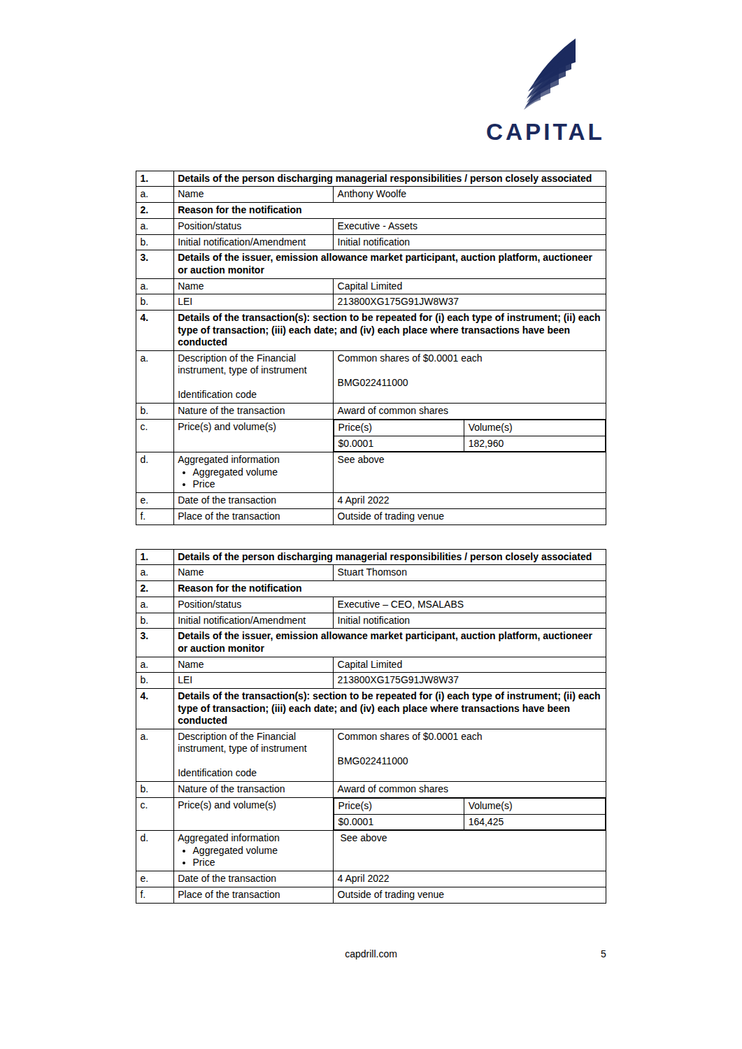CAPITAL
| 1. | Details of the person discharging managerial responsibilities / person closely associated |
| a. | Name | Anthony Woolfe |
| 2. | Reason for the notification |
| a. | Position/status | Executive - Assets |
| b. | Initial notification/Amendment | Initial notification |
| 3. | Details of the issuer, emission allowance market participant, auction platform, auctioneer or auction monitor |
| a. | Name | Capital Limited |
| b. | LEI | 213800XG175G91JW8W37 |
| 4. | Details of the transaction(s): section to be repeated for (i) each type of instrument; (ii) each type of transaction; (iii) each date; and (iv) each place where transactions have been conducted |
| a. | Description of the Financial instrument, type of instrument Identification code | Common shares of $0.0001 each BMG022411000 |
| b. | Nature of the transaction | Award of common shares |
| c. | Price(s) and volume(s) | / Price(s) / Volume(s) / / $0.0001 / 182,960 / |
| d. | Aggregated information Aggregated volume Price | See above |
| e. | Date of the transaction | 4 April 2022 |
| f. | Place of the transaction | Outside of trading venue |
| 1. | Details of the person discharging managerial responsibilities / person closely associated |
| a. | Name | Stuart Thomson |
| 2. | Reason for the notification |
| a. | Position/status | Executive – CEO, MSALABS |
| b. | Initial notification/Amendment | Initial notification |
| 3. | Details of the issuer, emission allowance market participant, auction platform, auctioneer or auction monitor |
| a. | Name | Capital Limited |
| b. | LEI | 213800XG175G91JW8W37 |
| 4. | Details of the transaction(s): section to be repeated for (i) each type of instrument; (ii) each type of transaction; (iii) each date; and (iv) each place where transactions have been conducted |
| a. | Description of the Financial instrument, type of instrument Identification code | Common shares of $0.0001 each BMG022411000 |
| b. | Nature of the transaction | Award of common shares |
| c. | Price(s) and volume(s) | / Price(s) / Volume(s) / / $0.0001 / 164,425 / |
| d. | Aggregated information Aggregated volume Price | See above |
| e. | Date of the transaction | 4 April 2022 |
| f. | Place of the transaction | Outside of trading venue |
capdrill.com 5